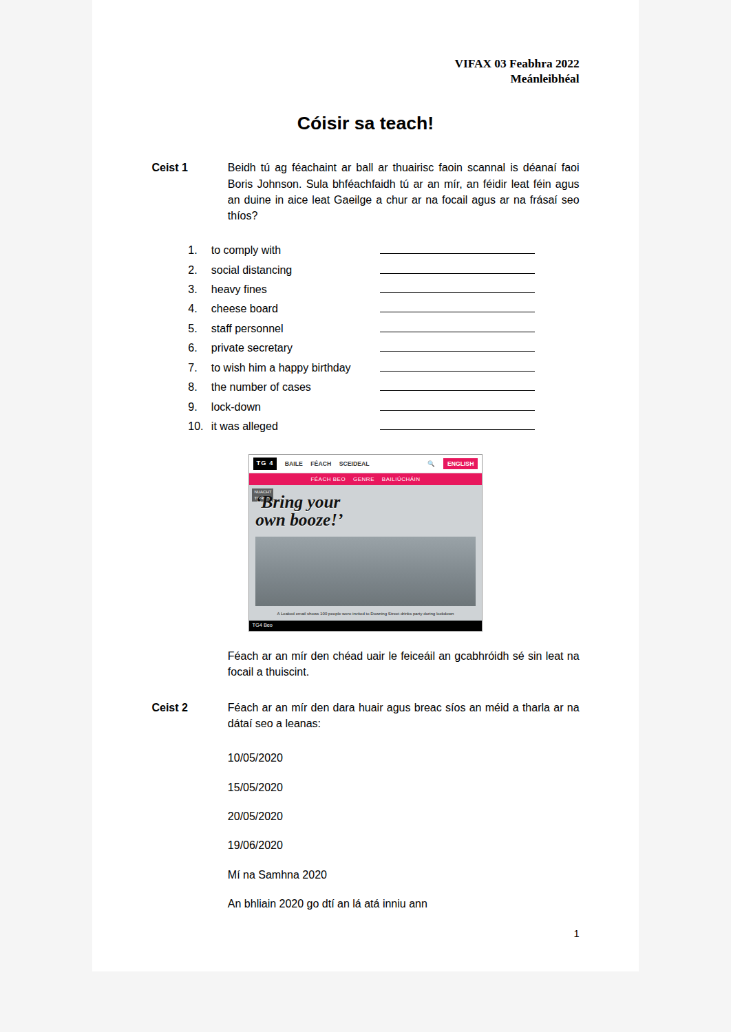VIFAX 03 Feabhra 2022
Meánleibhéal
Cóisir sa teach!
Ceist 1
Beidh tú ag féachaint ar ball ar thuairisc faoin scannal is déanaí faoi Boris Johnson. Sula bhféachfaidh tú ar an mír, an féidir leat féin agus an duine in aice leat Gaeilge a chur ar na focail agus ar na frásaí seo thíos?
to comply with
social distancing
heavy fines
cheese board
staff personnel
private secretary
to wish him a happy birthday
the number of cases
lock-down
it was alleged
TG 4 BAILE FÉACH SCEIDEAL 🔍 ENGLISH
FÉACH BEO GENRE BAILIÚCHÁIN
NUACHT
TG 4
‘Bring your
own booze!’
A Leaked email shows 100 people were invited to Downing Street drinks party during lockdown
TG4 Beo
Féach ar an mír den chéad uair le feiceáil an gcabhróidh sé sin leat na focail a thuiscint.
Ceist 2
Féach ar an mír den dara huair agus breac síos an méid a tharla ar na dátaí seo a leanas:
10/05/2020
15/05/2020
20/05/2020
19/06/2020
Mí na Samhna 2020
An bhliain 2020 go dtí an lá atá inniu ann
1